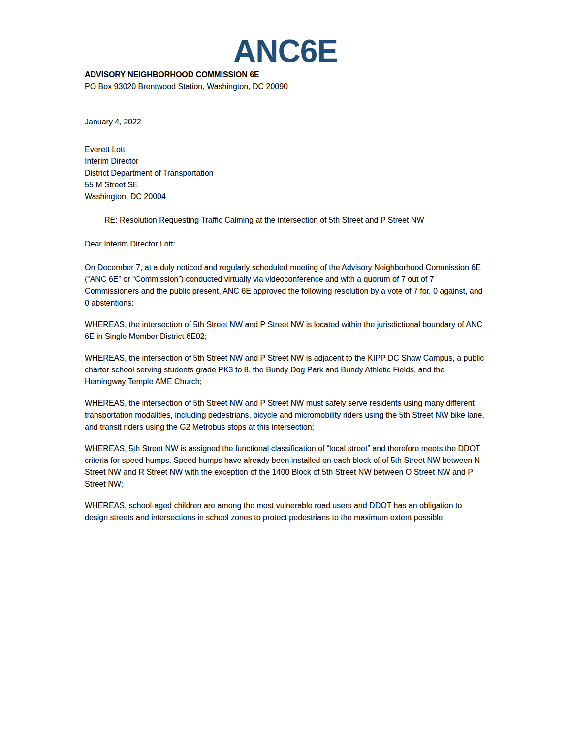ANC6E
ADVISORY NEIGHBORHOOD COMMISSION 6E
PO Box 93020 Brentwood Station, Washington, DC 20090
January 4, 2022
Everett Lott
Interim Director
District Department of Transportation
55 M Street SE
Washington, DC 20004
RE: Resolution Requesting Traffic Calming at the intersection of 5th Street and P Street NW
Dear Interim Director Lott:
On December 7, at a duly noticed and regularly scheduled meeting of the Advisory Neighborhood Commission 6E (“ANC 6E” or “Commission”) conducted virtually via videoconference and with a quorum of 7 out of 7 Commissioners and the public present, ANC 6E approved the following resolution by a vote of 7 for, 0 against, and 0 abstentions:
WHEREAS, the intersection of 5th Street NW and P Street NW is located within the jurisdictional boundary of ANC 6E in Single Member District 6E02;
WHEREAS, the intersection of 5th Street NW and P Street NW is adjacent to the KIPP DC Shaw Campus, a public charter school serving students grade PK3 to 8, the Bundy Dog Park and Bundy Athletic Fields, and the Hemingway Temple AME Church;
WHEREAS, the intersection of 5th Street NW and P Street NW must safely serve residents using many different transportation modalities, including pedestrians, bicycle and micromobility riders using the 5th Street NW bike lane, and transit riders using the G2 Metrobus stops at this intersection;
WHEREAS, 5th Street NW is assigned the functional classification of “local street” and therefore meets the DDOT criteria for speed humps. Speed humps have already been installed on each block of of 5th Street NW between N Street NW and R Street NW with the exception of the 1400 Block of 5th Street NW between O Street NW and P Street NW;
WHEREAS, school-aged children are among the most vulnerable road users and DDOT has an obligation to design streets and intersections in school zones to protect pedestrians to the maximum extent possible;